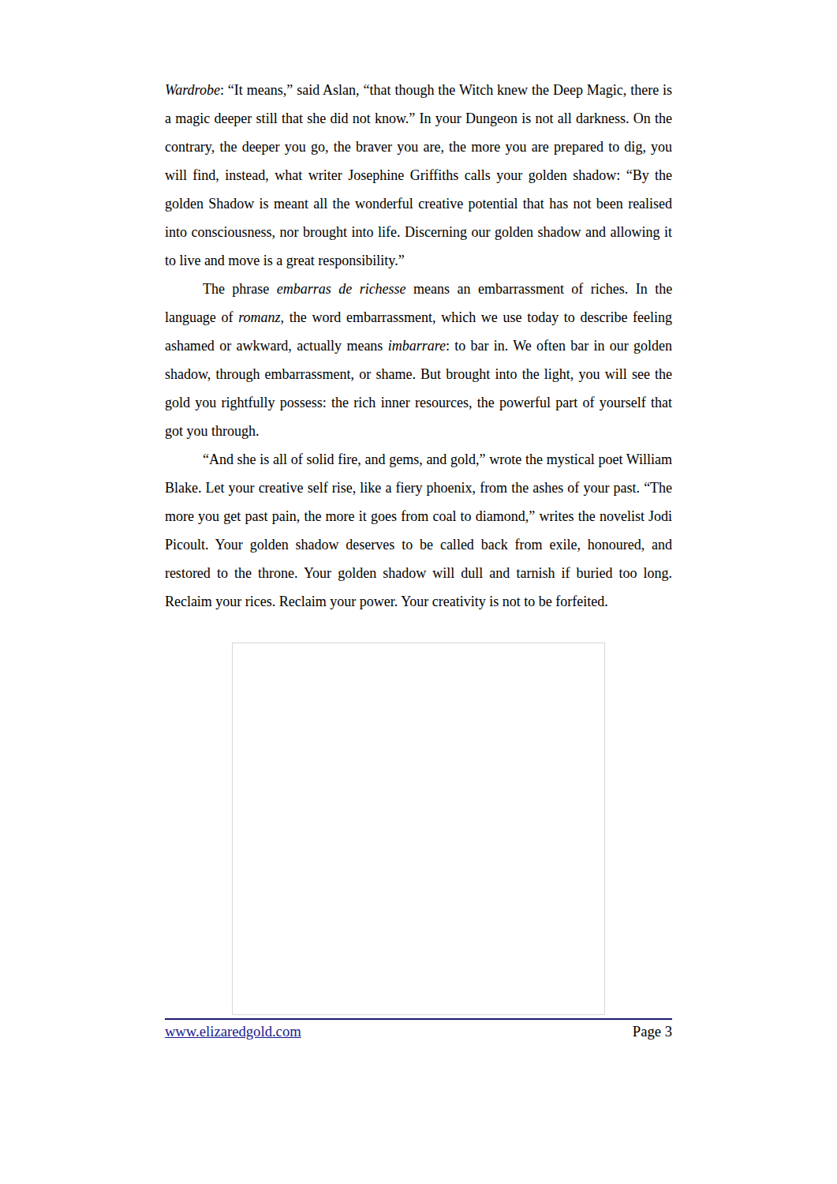Wardrobe: “It means,” said Aslan, “that though the Witch knew the Deep Magic, there is a magic deeper still that she did not know.” In your Dungeon is not all darkness. On the contrary, the deeper you go, the braver you are, the more you are prepared to dig, you will find, instead, what writer Josephine Griffiths calls your golden shadow: “By the golden Shadow is meant all the wonderful creative potential that has not been realised into consciousness, nor brought into life. Discerning our golden shadow and allowing it to live and move is a great responsibility.”
The phrase embarras de richesse means an embarrassment of riches. In the language of romanz, the word embarrassment, which we use today to describe feeling ashamed or awkward, actually means imbarrare: to bar in. We often bar in our golden shadow, through embarrassment, or shame. But brought into the light, you will see the gold you rightfully possess: the rich inner resources, the powerful part of yourself that got you through.
“And she is all of solid fire, and gems, and gold,” wrote the mystical poet William Blake. Let your creative self rise, like a fiery phoenix, from the ashes of your past. “The more you get past pain, the more it goes from coal to diamond,” writes the novelist Jodi Picoult. Your golden shadow deserves to be called back from exile, honoured, and restored to the throne. Your golden shadow will dull and tarnish if buried too long. Reclaim your rices. Reclaim your power. Your creativity is not to be forfeited.
www.elizaredgold.com Page 3